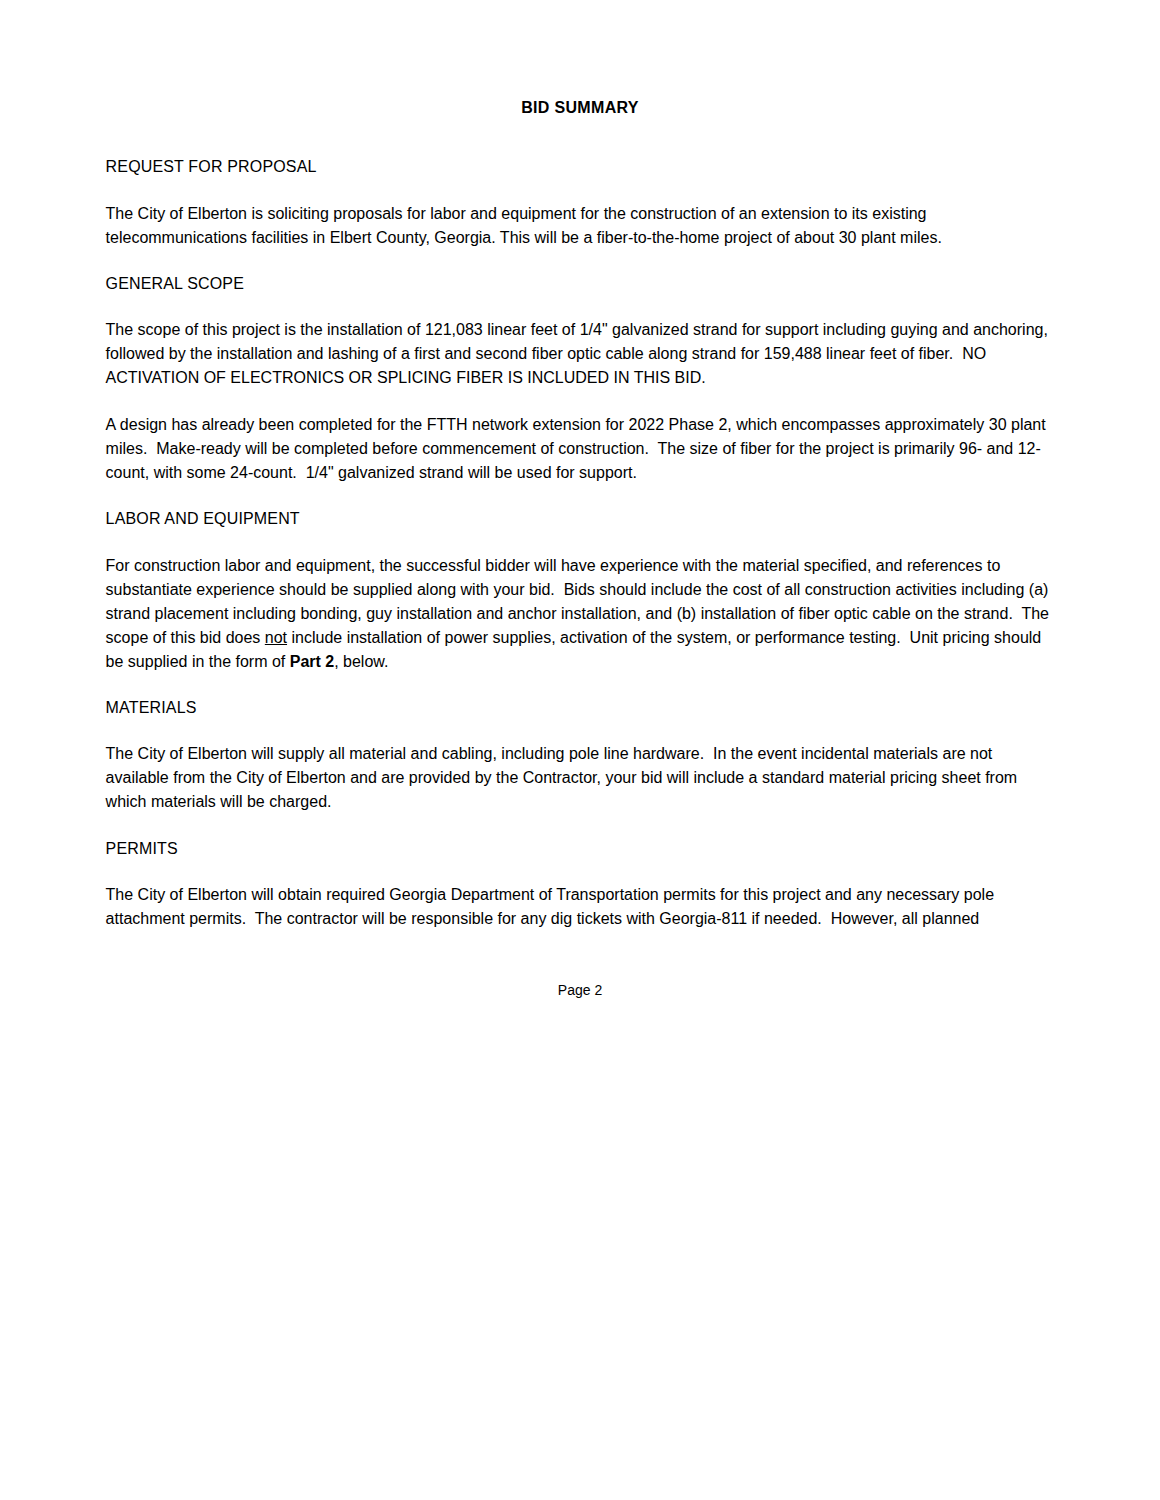BID SUMMARY
REQUEST FOR PROPOSAL
The City of Elberton is soliciting proposals for labor and equipment for the construction of an extension to its existing telecommunications facilities in Elbert County, Georgia. This will be a fiber-to-the-home project of about 30 plant miles.
GENERAL SCOPE
The scope of this project is the installation of 121,083 linear feet of 1/4" galvanized strand for support including guying and anchoring, followed by the installation and lashing of a first and second fiber optic cable along strand for 159,488 linear feet of fiber. NO ACTIVATION OF ELECTRONICS OR SPLICING FIBER IS INCLUDED IN THIS BID.
A design has already been completed for the FTTH network extension for 2022 Phase 2, which encompasses approximately 30 plant miles. Make-ready will be completed before commencement of construction. The size of fiber for the project is primarily 96- and 12-count, with some 24-count. 1/4" galvanized strand will be used for support.
LABOR AND EQUIPMENT
For construction labor and equipment, the successful bidder will have experience with the material specified, and references to substantiate experience should be supplied along with your bid. Bids should include the cost of all construction activities including (a) strand placement including bonding, guy installation and anchor installation, and (b) installation of fiber optic cable on the strand. The scope of this bid does not include installation of power supplies, activation of the system, or performance testing. Unit pricing should be supplied in the form of Part 2, below.
MATERIALS
The City of Elberton will supply all material and cabling, including pole line hardware. In the event incidental materials are not available from the City of Elberton and are provided by the Contractor, your bid will include a standard material pricing sheet from which materials will be charged.
PERMITS
The City of Elberton will obtain required Georgia Department of Transportation permits for this project and any necessary pole attachment permits. The contractor will be responsible for any dig tickets with Georgia-811 if needed. However, all planned
Page 2